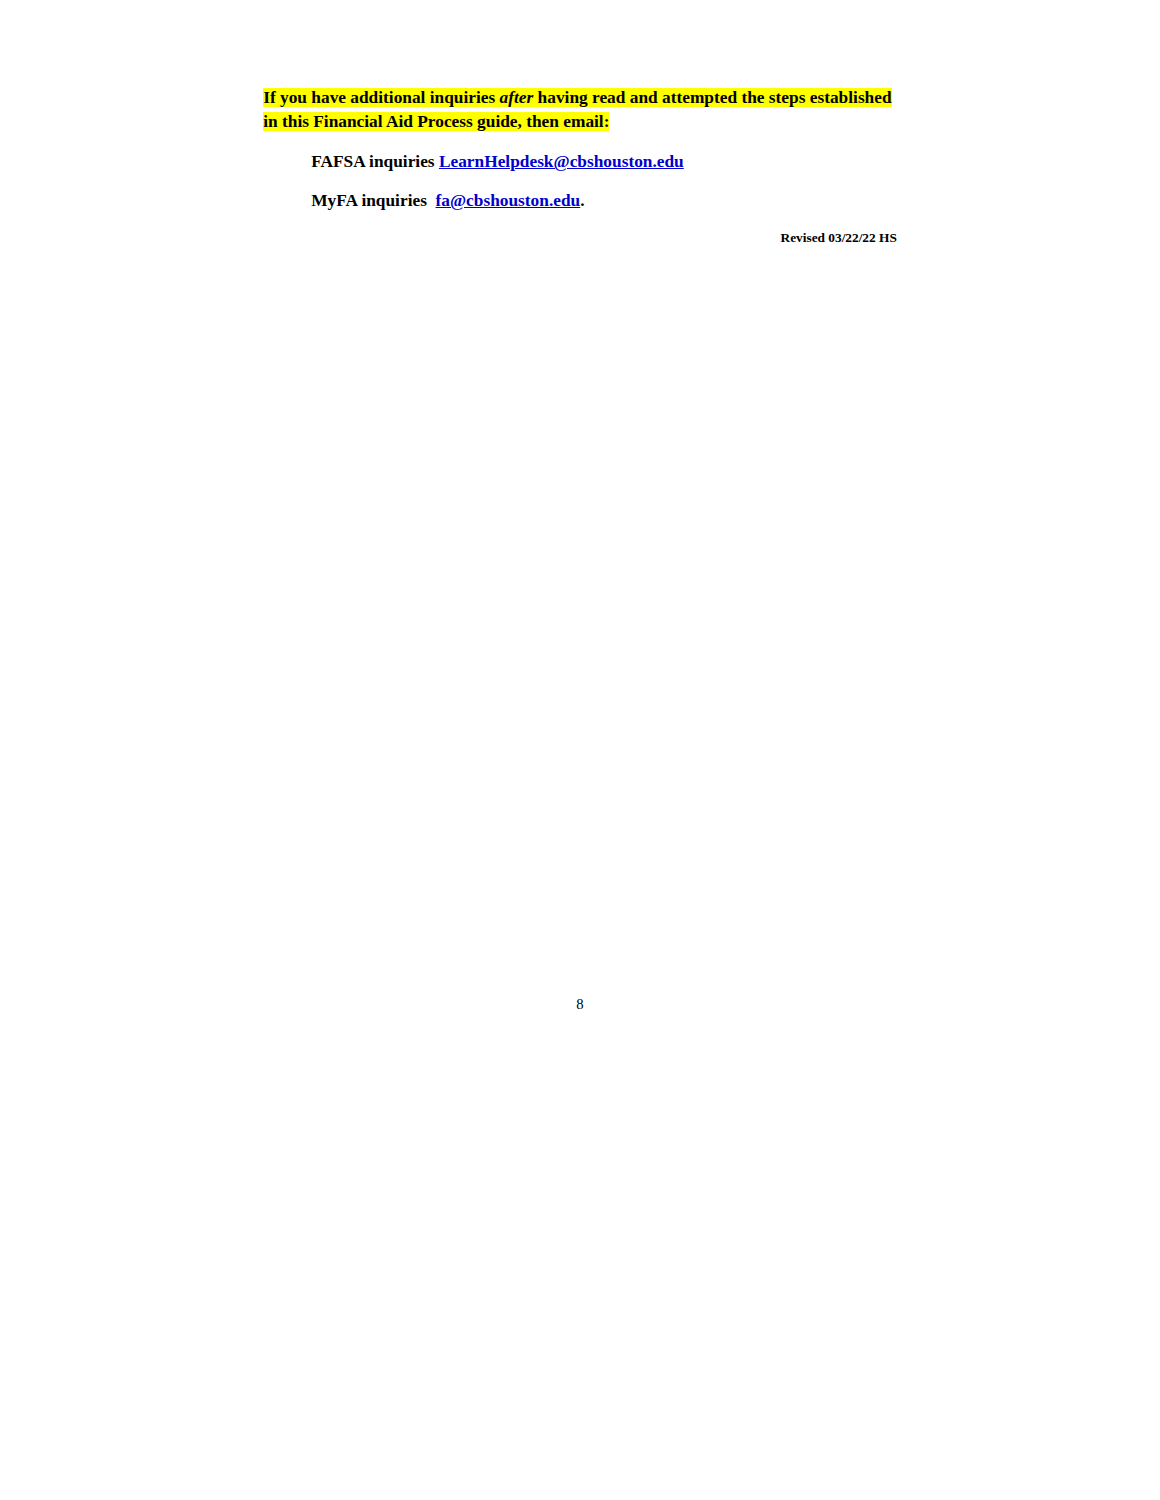If you have additional inquiries after having read and attempted the steps established in this Financial Aid Process guide, then email:
FAFSA inquiries LearnHelpdesk@cbshouston.edu
MyFA inquiries fa@cbshouston.edu.
Revised 03/22/22 HS
8